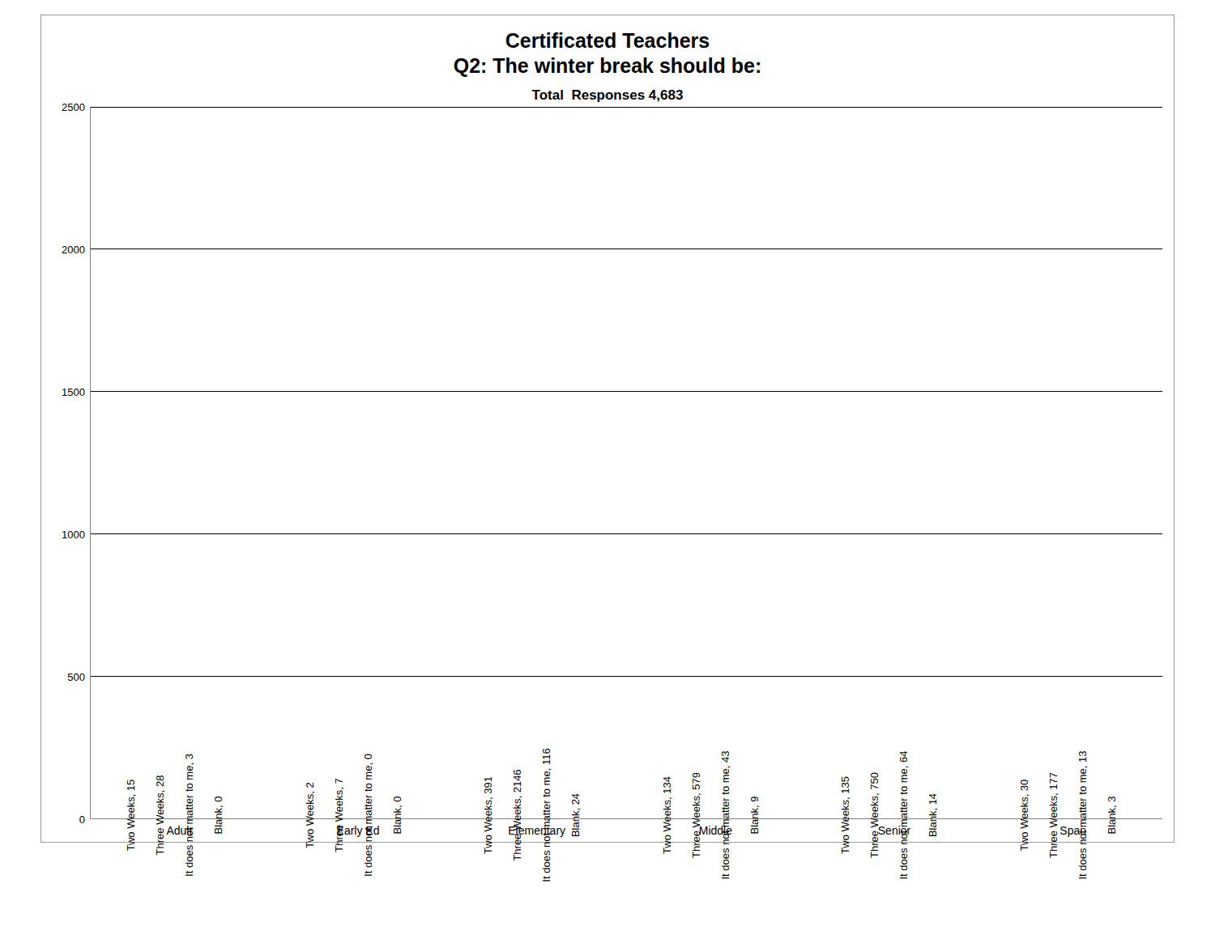Certificated Teachers
Q2: The winter break should be:
Total Responses 4,683
2500
2000
1500
1000
500
0
Two Weeks, 15
Three Weeks, 28
It does not matter to me, 3
Blank, 0
Two Weeks, 2
Three Weeks, 7
It does not matter to me, 0
Blank, 0
Two Weeks, 391
Three Weeks, 2146
It does not matter to me, 116
Blank, 24
Two Weeks, 134
Three Weeks, 579
It does not matter to me, 43
Blank, 9
Two Weeks, 135
Three Weeks, 750
It does not matter to me, 64
Blank, 14
Two Weeks, 30
Three Weeks, 177
It does not matter to me, 13
Blank, 3
Adult
Early Ed
Elementary
Middle
Senior
Span